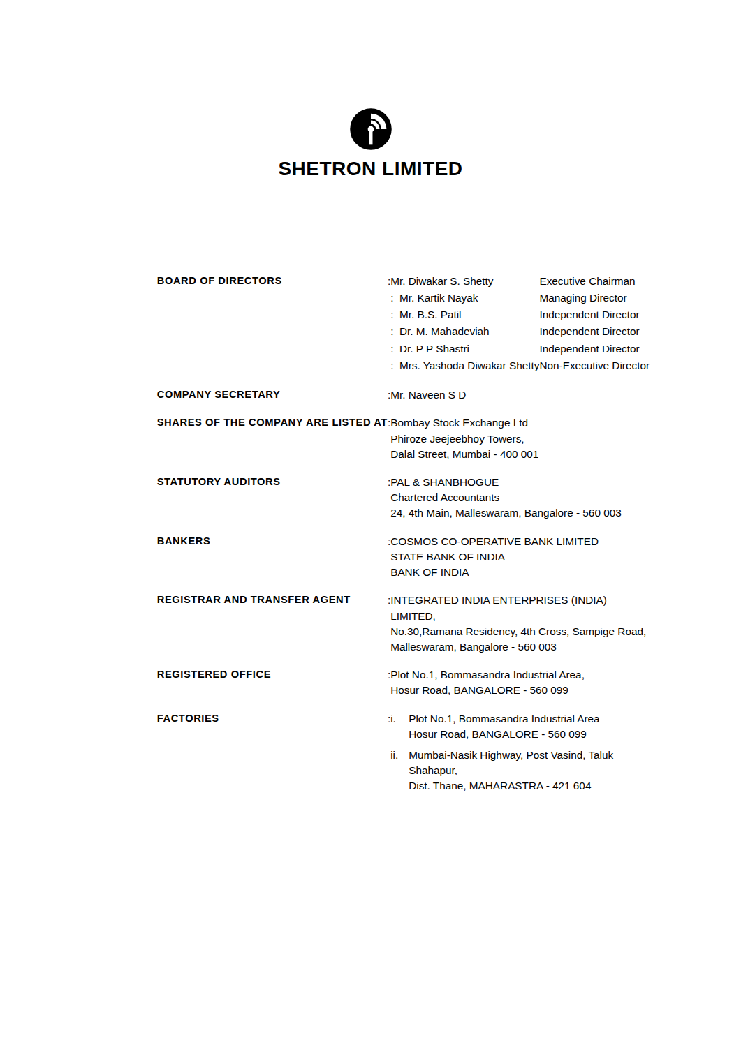SHETRON LIMITED
| BOARD OF DIRECTORS | : | / Mr. Diwakar S. Shetty / Executive Chairman / / : Mr. Kartik Nayak / Managing Director / / : Mr. B.S. Patil / Independent Director / / : Dr. M. Mahadeviah / Independent Director / / : Dr. P P Shastri / Independent Director / / : Mrs. Yashoda Diwakar Shetty / Non-Executive Director / |
| COMPANY SECRETARY | : | Mr. Naveen S D |
| SHARES OF THE COMPANY ARE LISTED AT | : | Bombay Stock Exchange Ltd Phiroze Jeejeebhoy Towers, Dalal Street, Mumbai - 400 001 |
| STATUTORY AUDITORS | : | PAL & SHANBHOGUE Chartered Accountants 24, 4th Main, Malleswaram, Bangalore - 560 003 |
| BANKERS | : | COSMOS CO-OPERATIVE BANK LIMITED STATE BANK OF INDIA BANK OF INDIA |
| REGISTRAR AND TRANSFER AGENT | : | INTEGRATED INDIA ENTERPRISES (INDIA) LIMITED, No.30,Ramana Residency, 4th Cross, Sampige Road, Malleswaram, Bangalore - 560 003 |
| REGISTERED OFFICE | : | Plot No.1, Bommasandra Industrial Area, Hosur Road, BANGALORE - 560 099 |
| FACTORIES | : | / i. / Plot No.1, Bommasandra Industrial Area Hosur Road, BANGALORE - 560 099 / / ii. / Mumbai-Nasik Highway, Post Vasind, Taluk Shahapur, Dist. Thane, MAHARASTRA - 421 604 / |